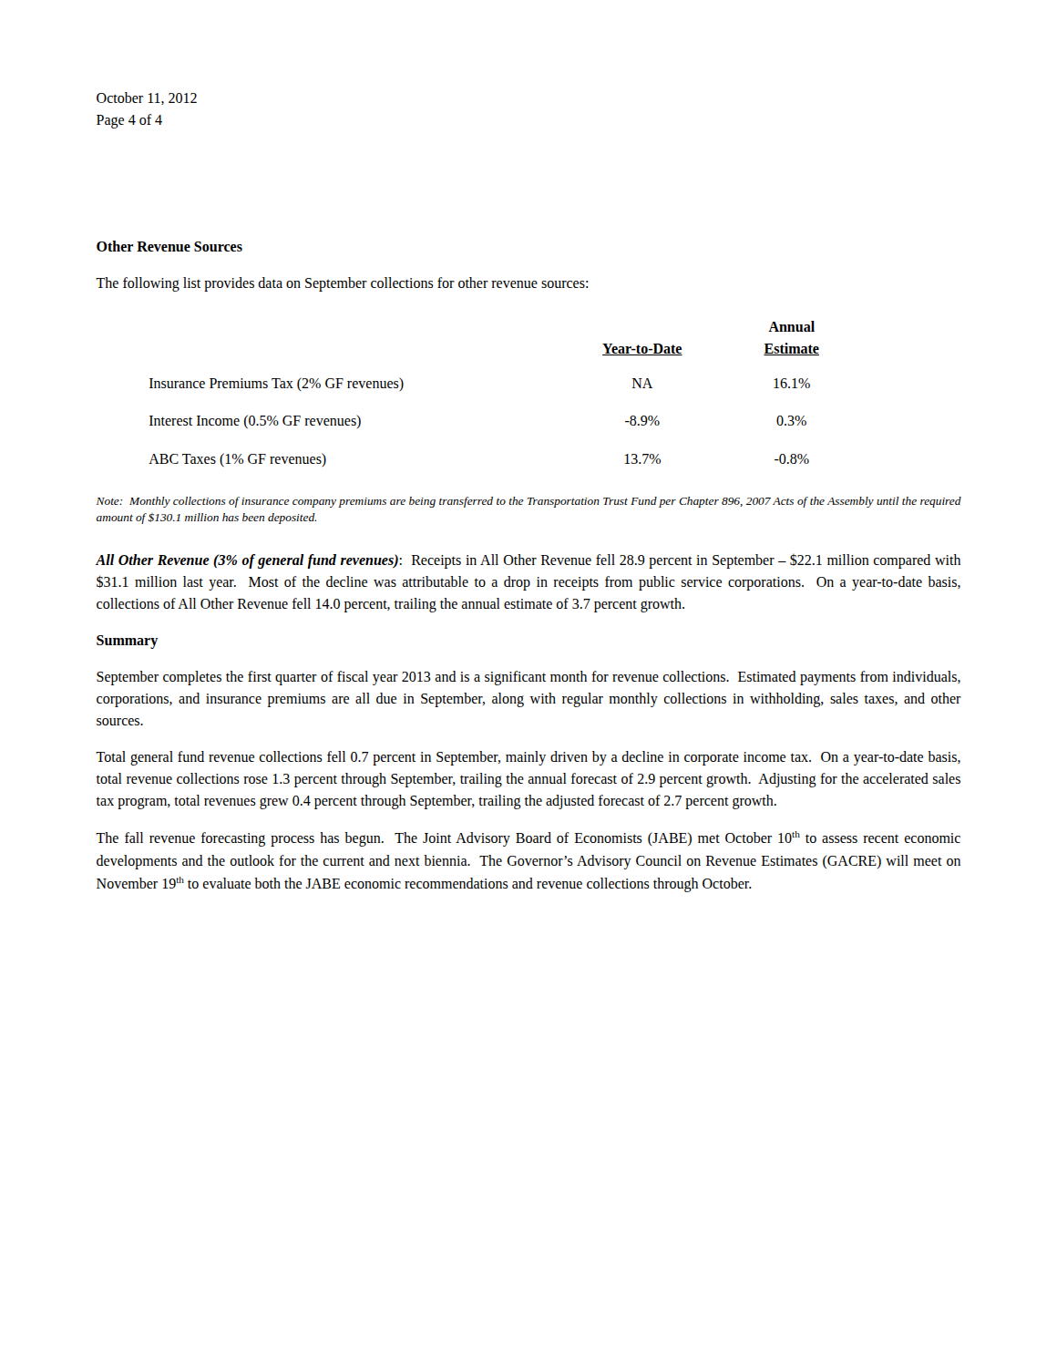October 11, 2012
Page 4 of 4
Other Revenue Sources
The following list provides data on September collections for other revenue sources:
| | Year-to-Date | Annual Estimate |
| --- | --- | --- |
| Insurance Premiums Tax (2% GF revenues) | NA | 16.1% |
| Interest Income (0.5% GF revenues) | -8.9% | 0.3% |
| ABC Taxes (1% GF revenues) | 13.7% | -0.8% |
Note: Monthly collections of insurance company premiums are being transferred to the Transportation Trust Fund per Chapter 896, 2007 Acts of the Assembly until the required amount of $130.1 million has been deposited.
All Other Revenue (3% of general fund revenues): Receipts in All Other Revenue fell 28.9 percent in September – $22.1 million compared with $31.1 million last year. Most of the decline was attributable to a drop in receipts from public service corporations. On a year-to-date basis, collections of All Other Revenue fell 14.0 percent, trailing the annual estimate of 3.7 percent growth.
Summary
September completes the first quarter of fiscal year 2013 and is a significant month for revenue collections. Estimated payments from individuals, corporations, and insurance premiums are all due in September, along with regular monthly collections in withholding, sales taxes, and other sources.
Total general fund revenue collections fell 0.7 percent in September, mainly driven by a decline in corporate income tax. On a year-to-date basis, total revenue collections rose 1.3 percent through September, trailing the annual forecast of 2.9 percent growth. Adjusting for the accelerated sales tax program, total revenues grew 0.4 percent through September, trailing the adjusted forecast of 2.7 percent growth.
The fall revenue forecasting process has begun. The Joint Advisory Board of Economists (JABE) met October 10th to assess recent economic developments and the outlook for the current and next biennia. The Governor’s Advisory Council on Revenue Estimates (GACRE) will meet on November 19th to evaluate both the JABE economic recommendations and revenue collections through October.